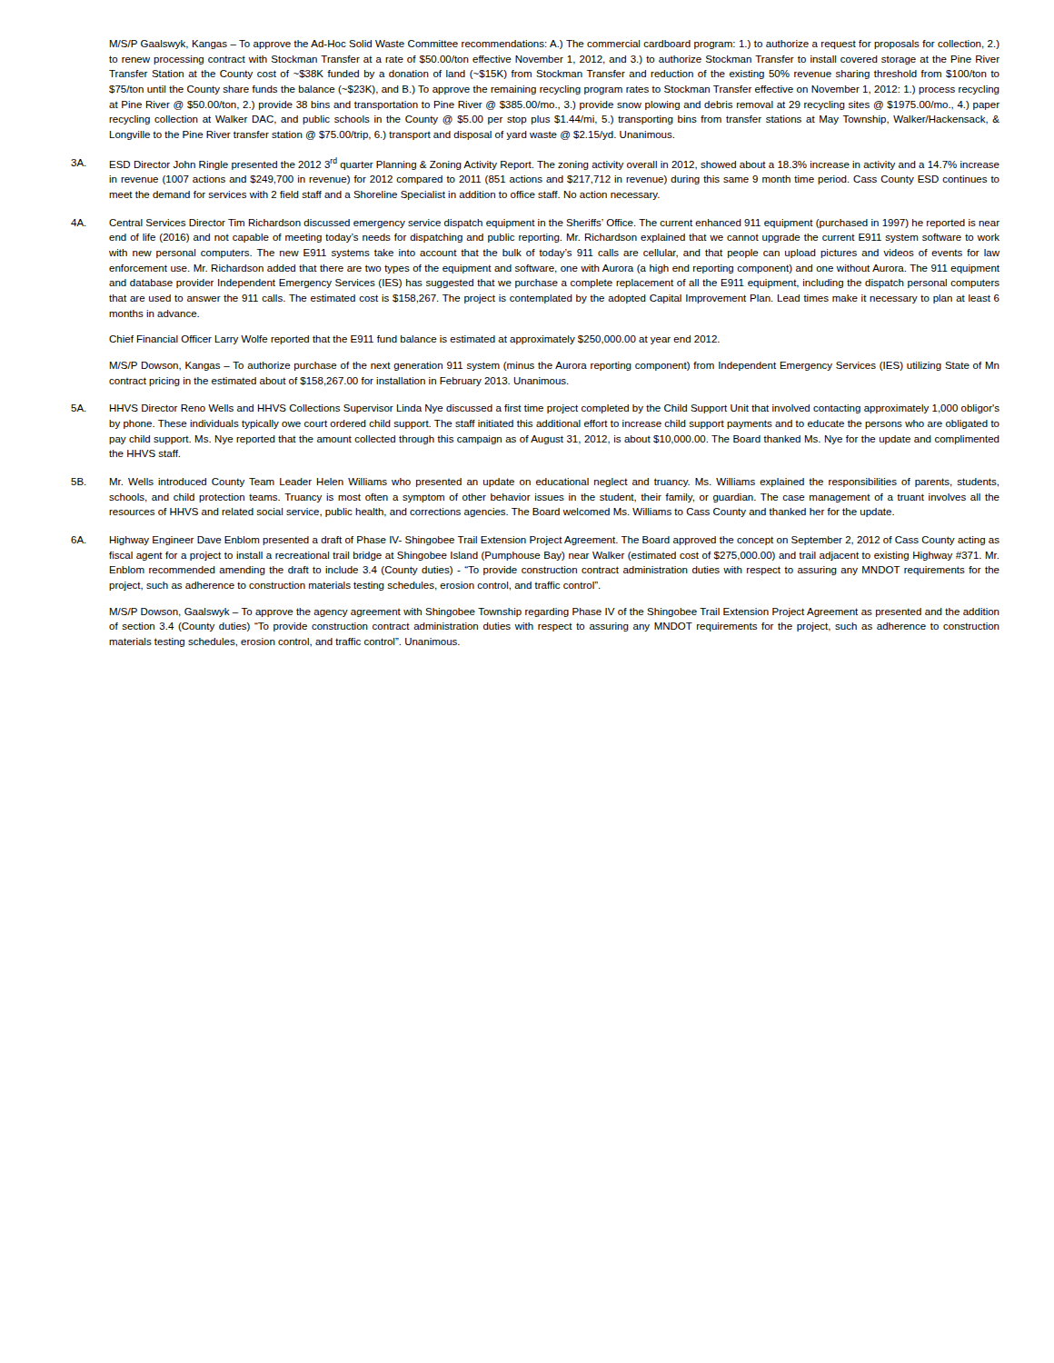M/S/P Gaalswyk, Kangas – To approve the Ad-Hoc Solid Waste Committee recommendations: A.) The commercial cardboard program: 1.) to authorize a request for proposals for collection, 2.) to renew processing contract with Stockman Transfer at a rate of $50.00/ton effective November 1, 2012, and 3.) to authorize Stockman Transfer to install covered storage at the Pine River Transfer Station at the County cost of ~$38K funded by a donation of land (~$15K) from Stockman Transfer and reduction of the existing 50% revenue sharing threshold from $100/ton to $75/ton until the County share funds the balance (~$23K), and B.) To approve the remaining recycling program rates to Stockman Transfer effective on November 1, 2012: 1.) process recycling at Pine River @ $50.00/ton, 2.) provide 38 bins and transportation to Pine River @ $385.00/mo., 3.) provide snow plowing and debris removal at 29 recycling sites @ $1975.00/mo., 4.) paper recycling collection at Walker DAC, and public schools in the County @ $5.00 per stop plus $1.44/mi, 5.) transporting bins from transfer stations at May Township, Walker/Hackensack, & Longville to the Pine River transfer station @ $75.00/trip, 6.) transport and disposal of yard waste @ $2.15/yd. Unanimous.
3A. ESD Director John Ringle presented the 2012 3rd quarter Planning & Zoning Activity Report. The zoning activity overall in 2012, showed about a 18.3% increase in activity and a 14.7% increase in revenue (1007 actions and $249,700 in revenue) for 2012 compared to 2011 (851 actions and $217,712 in revenue) during this same 9 month time period. Cass County ESD continues to meet the demand for services with 2 field staff and a Shoreline Specialist in addition to office staff. No action necessary.
4A.
Central Services Director Tim Richardson discussed emergency service dispatch equipment in the Sheriffs’ Office. The current enhanced 911 equipment (purchased in 1997) he reported is near end of life (2016) and not capable of meeting today’s needs for dispatching and public reporting. Mr. Richardson explained that we cannot upgrade the current E911 system software to work with new personal computers. The new E911 systems take into account that the bulk of today’s 911 calls are cellular, and that people can upload pictures and videos of events for law enforcement use. Mr. Richardson added that there are two types of the equipment and software, one with Aurora (a high end reporting component) and one without Aurora. The 911 equipment and database provider Independent Emergency Services (IES) has suggested that we purchase a complete replacement of all the E911 equipment, including the dispatch personal computers that are used to answer the 911 calls. The estimated cost is $158,267. The project is contemplated by the adopted Capital Improvement Plan. Lead times make it necessary to plan at least 6 months in advance.
Chief Financial Officer Larry Wolfe reported that the E911 fund balance is estimated at approximately $250,000.00 at year end 2012.
M/S/P Dowson, Kangas – To authorize purchase of the next generation 911 system (minus the Aurora reporting component) from Independent Emergency Services (IES) utilizing State of Mn contract pricing in the estimated about of $158,267.00 for installation in February 2013. Unanimous.
5A. HHVS Director Reno Wells and HHVS Collections Supervisor Linda Nye discussed a first time project completed by the Child Support Unit that involved contacting approximately 1,000 obligor's by phone. These individuals typically owe court ordered child support. The staff initiated this additional effort to increase child support payments and to educate the persons who are obligated to pay child support. Ms. Nye reported that the amount collected through this campaign as of August 31, 2012, is about $10,000.00. The Board thanked Ms. Nye for the update and complimented the HHVS staff.
5B. Mr. Wells introduced County Team Leader Helen Williams who presented an update on educational neglect and truancy. Ms. Williams explained the responsibilities of parents, students, schools, and child protection teams. Truancy is most often a symptom of other behavior issues in the student, their family, or guardian. The case management of a truant involves all the resources of HHVS and related social service, public health, and corrections agencies. The Board welcomed Ms. Williams to Cass County and thanked her for the update.
6A.
Highway Engineer Dave Enblom presented a draft of Phase IV- Shingobee Trail Extension Project Agreement. The Board approved the concept on September 2, 2012 of Cass County acting as fiscal agent for a project to install a recreational trail bridge at Shingobee Island (Pumphouse Bay) near Walker (estimated cost of $275,000.00) and trail adjacent to existing Highway #371. Mr. Enblom recommended amending the draft to include 3.4 (County duties) - “To provide construction contract administration duties with respect to assuring any MNDOT requirements for the project, such as adherence to construction materials testing schedules, erosion control, and traffic control”.
M/S/P Dowson, Gaalswyk – To approve the agency agreement with Shingobee Township regarding Phase IV of the Shingobee Trail Extension Project Agreement as presented and the addition of section 3.4 (County duties) “To provide construction contract administration duties with respect to assuring any MNDOT requirements for the project, such as adherence to construction materials testing schedules, erosion control, and traffic control”. Unanimous.